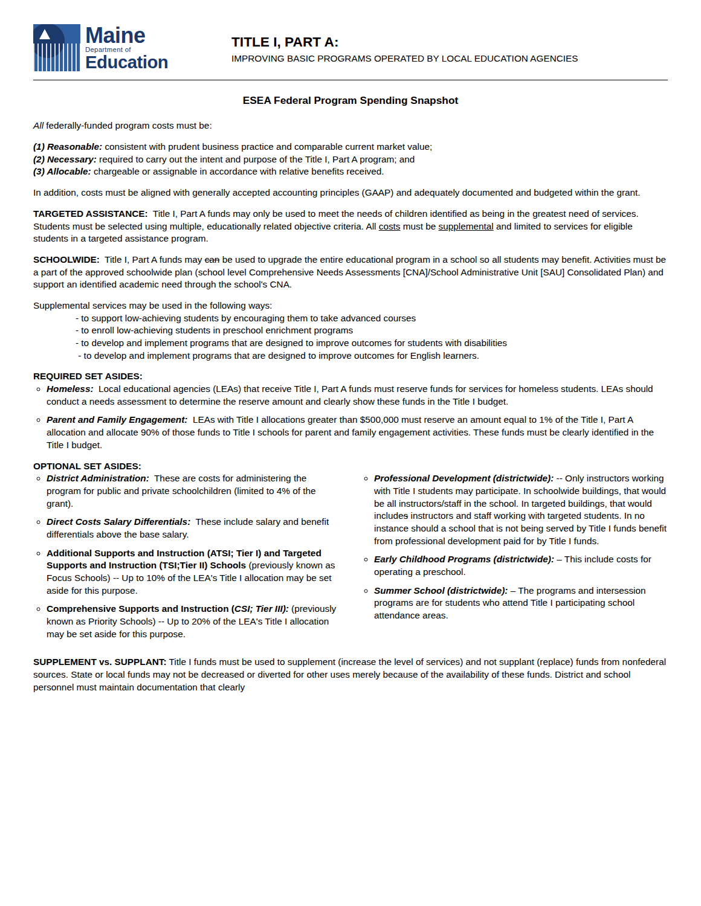Maine
Department of
Education
TITLE I, PART A:
IMPROVING BASIC PROGRAMS OPERATED BY LOCAL EDUCATION AGENCIES
ESEA Federal Program Spending Snapshot
All federally-funded program costs must be:
(1) Reasonable: consistent with prudent business practice and comparable current market value;
(2) Necessary: required to carry out the intent and purpose of the Title I, Part A program; and
(3) Allocable: chargeable or assignable in accordance with relative benefits received.
In addition, costs must be aligned with generally accepted accounting principles (GAAP) and adequately documented and budgeted within the grant.
TARGETED ASSISTANCE: Title I, Part A funds may only be used to meet the needs of children identified as being in the greatest need of services. Students must be selected using multiple, educationally related objective criteria. All costs must be supplemental and limited to services for eligible students in a targeted assistance program.
SCHOOLWIDE: Title I, Part A funds may can be used to upgrade the entire educational program in a school so all students may benefit. Activities must be a part of the approved schoolwide plan (school level Comprehensive Needs Assessments [CNA]/School Administrative Unit [SAU] Consolidated Plan) and support an identified academic need through the school's CNA.
Supplemental services may be used in the following ways:
- to support low-achieving students by encouraging them to take advanced courses
- to enroll low-achieving students in preschool enrichment programs
- to develop and implement programs that are designed to improve outcomes for students with disabilities
- to develop and implement programs that are designed to improve outcomes for English learners.
REQUIRED SET ASIDES:
Homeless: Local educational agencies (LEAs) that receive Title I, Part A funds must reserve funds for services for homeless students. LEAs should conduct a needs assessment to determine the reserve amount and clearly show these funds in the Title I budget.
Parent and Family Engagement: LEAs with Title I allocations greater than $500,000 must reserve an amount equal to 1% of the Title I, Part A allocation and allocate 90% of those funds to Title I schools for parent and family engagement activities. These funds must be clearly identified in the Title I budget.
OPTIONAL SET ASIDES:
District Administration: These are costs for administering the program for public and private schoolchildren (limited to 4% of the grant).
Direct Costs Salary Differentials: These include salary and benefit differentials above the base salary.
Additional Supports and Instruction (ATSI; Tier I) and Targeted Supports and Instruction (TSI;Tier II) Schools (previously known as Focus Schools) -- Up to 10% of the LEA's Title I allocation may be set aside for this purpose.
Comprehensive Supports and Instruction (CSI; Tier III): (previously known as Priority Schools) -- Up to 20% of the LEA's Title I allocation may be set aside for this purpose.
Professional Development (districtwide): -- Only instructors working with Title I students may participate. In schoolwide buildings, that would be all instructors/staff in the school. In targeted buildings, that would includes instructors and staff working with targeted students. In no instance should a school that is not being served by Title I funds benefit from professional development paid for by Title I funds.
Early Childhood Programs (districtwide): – This include costs for operating a preschool.
Summer School (districtwide): – The programs and intersession programs are for students who attend Title I participating school attendance areas.
SUPPLEMENT vs. SUPPLANT: Title I funds must be used to supplement (increase the level of services) and not supplant (replace) funds from nonfederal sources. State or local funds may not be decreased or diverted for other uses merely because of the availability of these funds. District and school personnel must maintain documentation that clearly